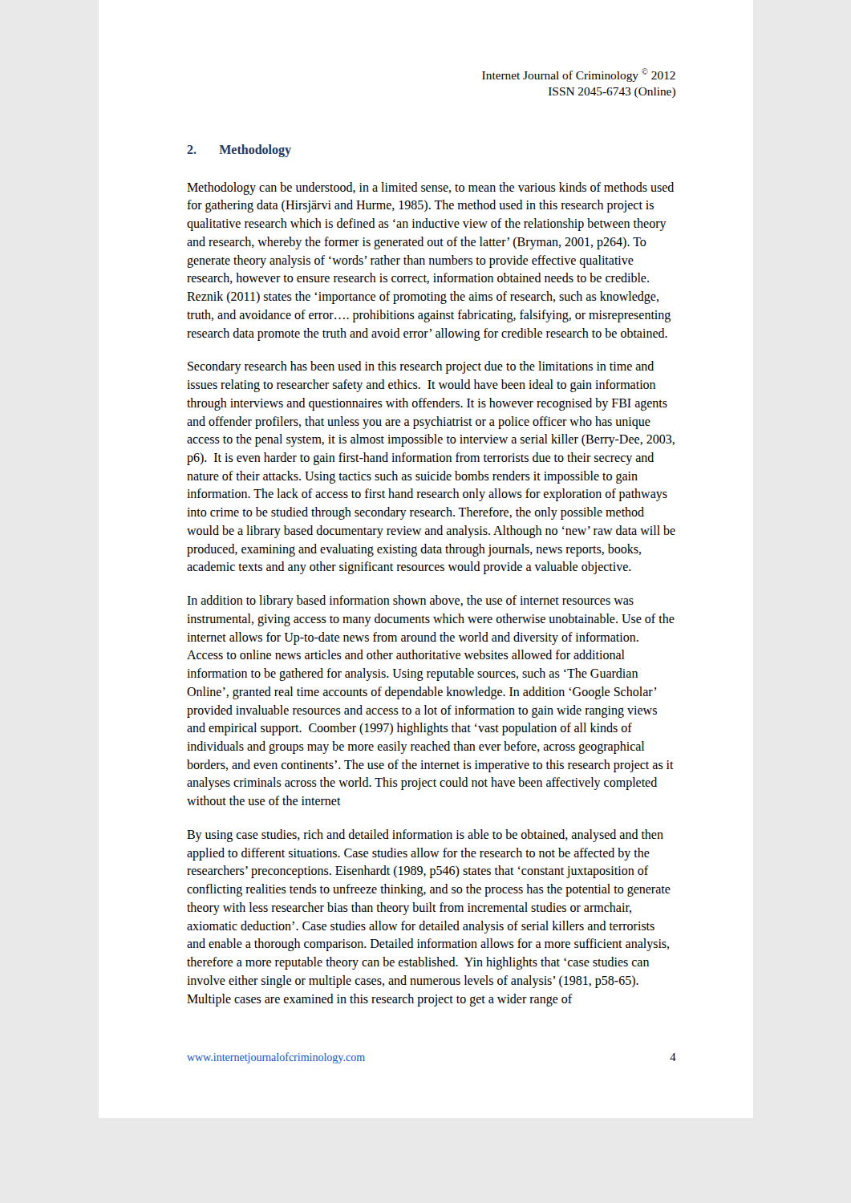Internet Journal of Criminology © 2012
ISSN 2045-6743 (Online)
2. Methodology
Methodology can be understood, in a limited sense, to mean the various kinds of methods used for gathering data (Hirsjärvi and Hurme, 1985). The method used in this research project is qualitative research which is defined as ‘an inductive view of the relationship between theory and research, whereby the former is generated out of the latter’ (Bryman, 2001, p264). To generate theory analysis of ‘words’ rather than numbers to provide effective qualitative research, however to ensure research is correct, information obtained needs to be credible. Reznik (2011) states the ‘importance of promoting the aims of research, such as knowledge, truth, and avoidance of error…. prohibitions against fabricating, falsifying, or misrepresenting research data promote the truth and avoid error’ allowing for credible research to be obtained.
Secondary research has been used in this research project due to the limitations in time and issues relating to researcher safety and ethics. It would have been ideal to gain information through interviews and questionnaires with offenders. It is however recognised by FBI agents and offender profilers, that unless you are a psychiatrist or a police officer who has unique access to the penal system, it is almost impossible to interview a serial killer (Berry-Dee, 2003, p6). It is even harder to gain first-hand information from terrorists due to their secrecy and nature of their attacks. Using tactics such as suicide bombs renders it impossible to gain information. The lack of access to first hand research only allows for exploration of pathways into crime to be studied through secondary research. Therefore, the only possible method would be a library based documentary review and analysis. Although no ‘new’ raw data will be produced, examining and evaluating existing data through journals, news reports, books, academic texts and any other significant resources would provide a valuable objective.
In addition to library based information shown above, the use of internet resources was instrumental, giving access to many documents which were otherwise unobtainable. Use of the internet allows for Up-to-date news from around the world and diversity of information. Access to online news articles and other authoritative websites allowed for additional information to be gathered for analysis. Using reputable sources, such as ‘The Guardian Online’, granted real time accounts of dependable knowledge. In addition ‘Google Scholar’ provided invaluable resources and access to a lot of information to gain wide ranging views and empirical support. Coomber (1997) highlights that ‘vast population of all kinds of individuals and groups may be more easily reached than ever before, across geographical borders, and even continents’. The use of the internet is imperative to this research project as it analyses criminals across the world. This project could not have been affectively completed without the use of the internet
By using case studies, rich and detailed information is able to be obtained, analysed and then applied to different situations. Case studies allow for the research to not be affected by the researchers’ preconceptions. Eisenhardt (1989, p546) states that ‘constant juxtaposition of conflicting realities tends to unfreeze thinking, and so the process has the potential to generate theory with less researcher bias than theory built from incremental studies or armchair, axiomatic deduction’. Case studies allow for detailed analysis of serial killers and terrorists and enable a thorough comparison. Detailed information allows for a more sufficient analysis, therefore a more reputable theory can be established. Yin highlights that ‘case studies can involve either single or multiple cases, and numerous levels of analysis’ (1981, p58-65). Multiple cases are examined in this research project to get a wider range of
www.internetjournalofcriminology.com 4